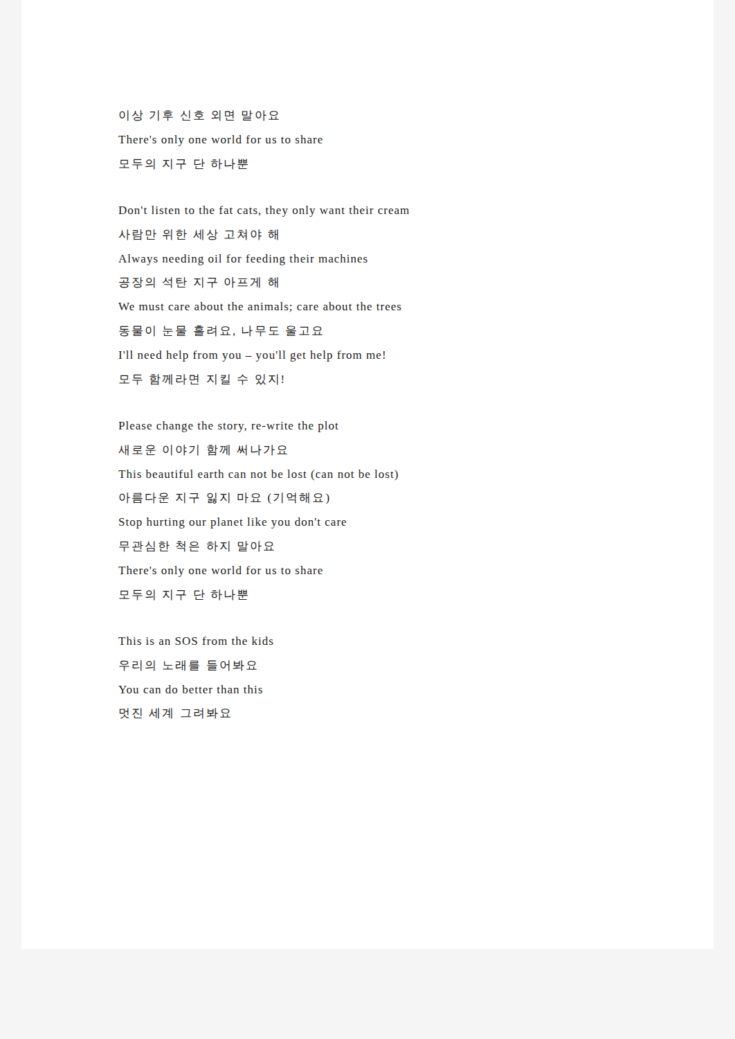이상 기후 신호 외면 말아요
There's only one world for us to share
모두의 지구 단 하나뿐
Don't listen to the fat cats, they only want their cream
사람만 위한 세상 고쳐야 해
Always needing oil for feeding their machines
공장의 석탄 지구 아프게 해
We must care about the animals; care about the trees
동물이 눈물 흘려요, 나무도 울고요
I'll need help from you – you'll get help from me!
모두 함께라면 지킬 수 있지!
Please change the story, re-write the plot
새로운 이야기 함께 써나가요
This beautiful earth can not be lost (can not be lost)
아름다운 지구 잃지 마요 (기억해요)
Stop hurting our planet like you don't care
무관심한 척은 하지 말아요
There's only one world for us to share
모두의 지구 단 하나뿐
This is an SOS from the kids
우리의 노래를 들어봐요
You can do better than this
멋진 세계 그려봐요